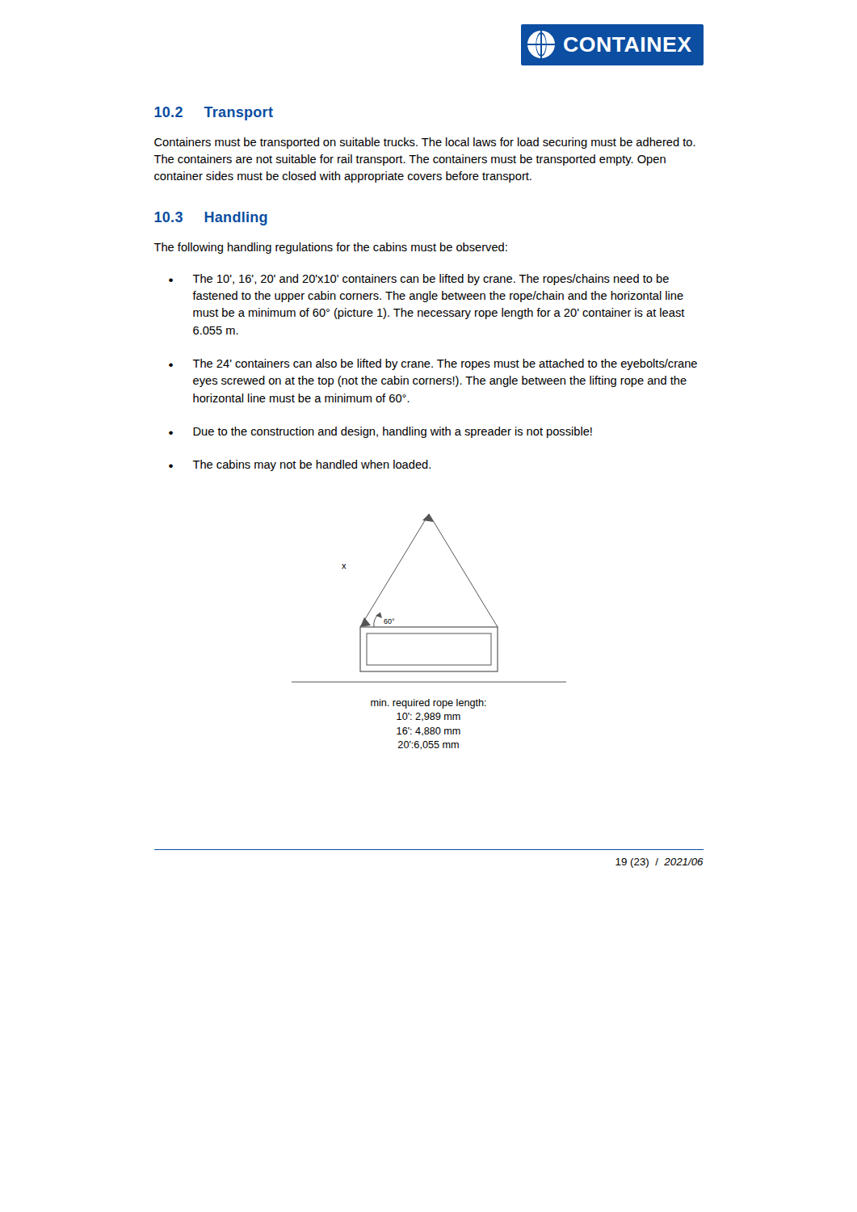CONTAINEX
10.2 Transport
Containers must be transported on suitable trucks. The local laws for load securing must be adhered to.
The containers are not suitable for rail transport. The containers must be transported empty. Open container sides must be closed with appropriate covers before transport.
10.3 Handling
The following handling regulations for the cabins must be observed:
The 10', 16', 20' and 20'x10' containers can be lifted by crane. The ropes/chains need to be fastened to the upper cabin corners. The angle between the rope/chain and the horizontal line must be a minimum of 60° (picture 1). The necessary rope length for a 20' container is at least 6.055 m.
The 24' containers can also be lifted by crane. The ropes must be attached to the eyebolts/crane eyes screwed on at the top (not the cabin corners!). The angle between the lifting rope and the horizontal line must be a minimum of 60°.
Due to the construction and design, handling with a spreader is not possible!
The cabins may not be handled when loaded.
x 60°
min. required rope length:
10': 2,989 mm
16': 4,880 mm
20':6,055 mm
19 (23) / 2021/06